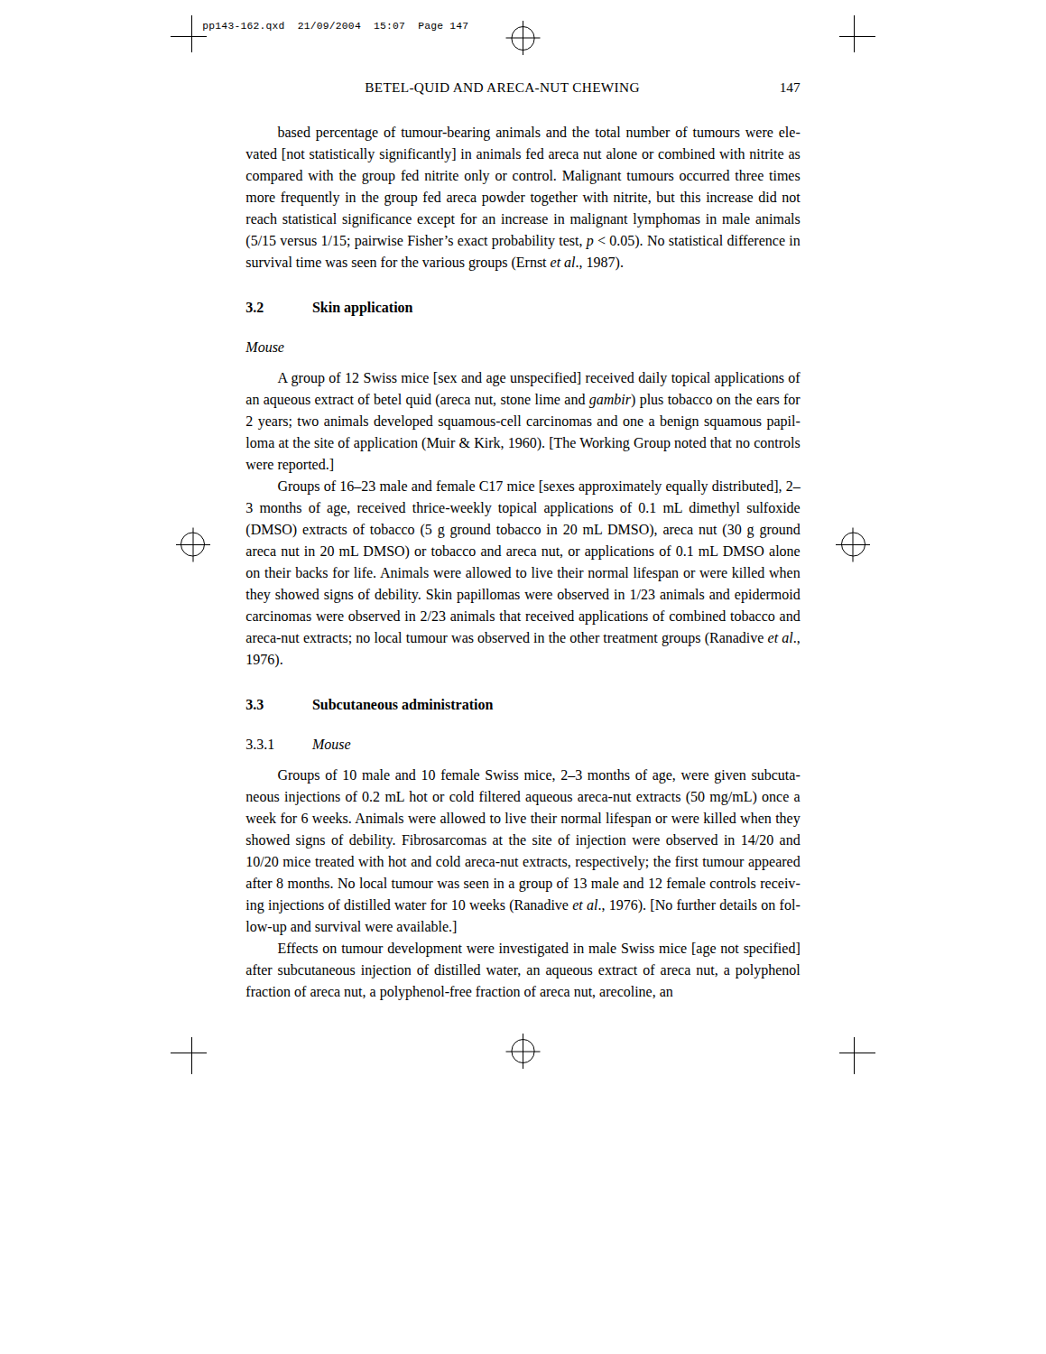pp143-162.qxd 21/09/2004 15:07 Page 147
BETEL-QUID AND ARECA-NUT CHEWING
147
based percentage of tumour-bearing animals and the total number of tumours were elevated [not statistically significantly] in animals fed areca nut alone or combined with nitrite as compared with the group fed nitrite only or control. Malignant tumours occurred three times more frequently in the group fed areca powder together with nitrite, but this increase did not reach statistical significance except for an increase in malignant lymphomas in male animals (5/15 versus 1/15; pairwise Fisher’s exact probability test, p < 0.05). No statistical difference in survival time was seen for the various groups (Ernst et al., 1987).
3.2 Skin application
Mouse
A group of 12 Swiss mice [sex and age unspecified] received daily topical applications of an aqueous extract of betel quid (areca nut, stone lime and gambir) plus tobacco on the ears for 2 years; two animals developed squamous-cell carcinomas and one a benign squamous papilloma at the site of application (Muir & Kirk, 1960). [The Working Group noted that no controls were reported.]
Groups of 16–23 male and female C17 mice [sexes approximately equally distributed], 2–3 months of age, received thrice-weekly topical applications of 0.1 mL dimethyl sulfoxide (DMSO) extracts of tobacco (5 g ground tobacco in 20 mL DMSO), areca nut (30 g ground areca nut in 20 mL DMSO) or tobacco and areca nut, or applications of 0.1 mL DMSO alone on their backs for life. Animals were allowed to live their normal lifespan or were killed when they showed signs of debility. Skin papillomas were observed in 1/23 animals and epidermoid carcinomas were observed in 2/23 animals that received applications of combined tobacco and areca-nut extracts; no local tumour was observed in the other treatment groups (Ranadive et al., 1976).
3.3 Subcutaneous administration
3.3.1 Mouse
Groups of 10 male and 10 female Swiss mice, 2–3 months of age, were given subcutaneous injections of 0.2 mL hot or cold filtered aqueous areca-nut extracts (50 mg/mL) once a week for 6 weeks. Animals were allowed to live their normal lifespan or were killed when they showed signs of debility. Fibrosarcomas at the site of injection were observed in 14/20 and 10/20 mice treated with hot and cold areca-nut extracts, respectively; the first tumour appeared after 8 months. No local tumour was seen in a group of 13 male and 12 female controls receiving injections of distilled water for 10 weeks (Ranadive et al., 1976). [No further details on follow-up and survival were available.]
Effects on tumour development were investigated in male Swiss mice [age not specified] after subcutaneous injection of distilled water, an aqueous extract of areca nut, a polyphenol fraction of areca nut, a polyphenol-free fraction of areca nut, arecoline, an